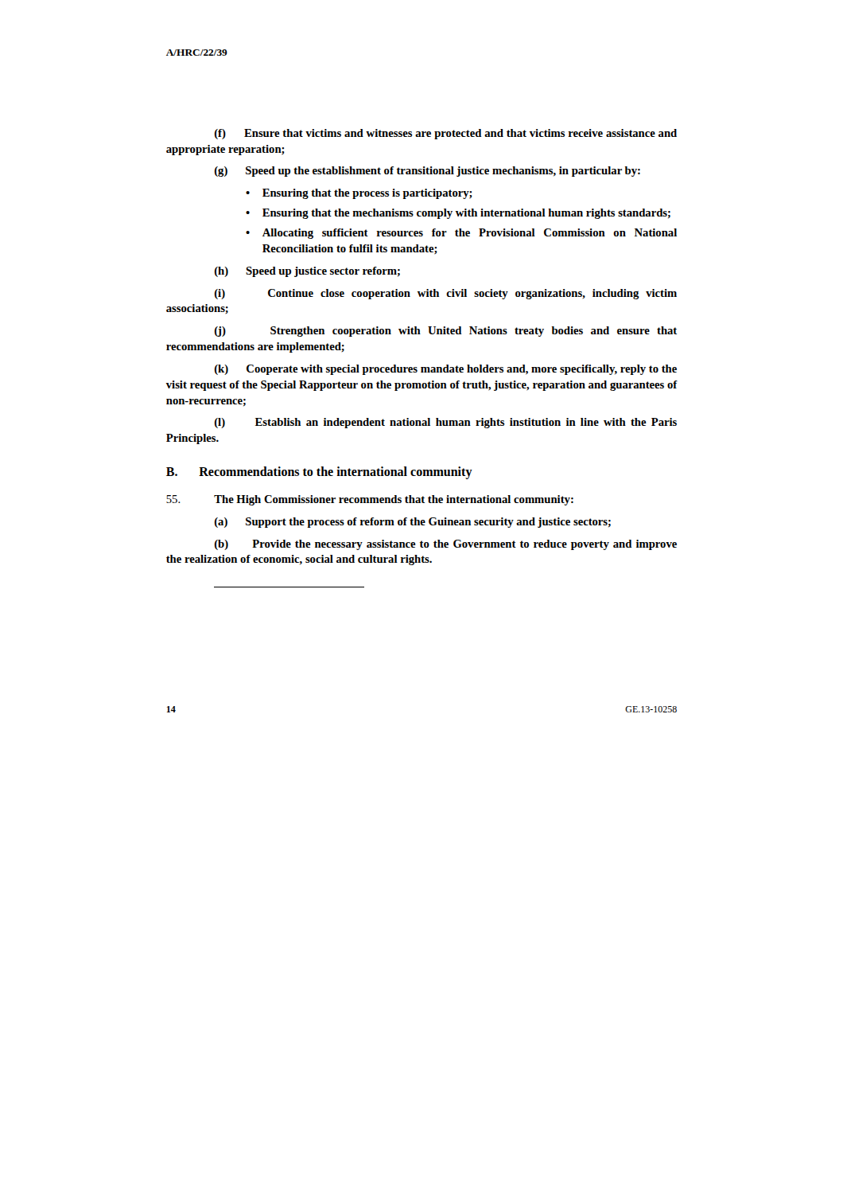A/HRC/22/39
(f) Ensure that victims and witnesses are protected and that victims receive assistance and appropriate reparation;
(g) Speed up the establishment of transitional justice mechanisms, in particular by:
Ensuring that the process is participatory;
Ensuring that the mechanisms comply with international human rights standards;
Allocating sufficient resources for the Provisional Commission on National Reconciliation to fulfil its mandate;
(h) Speed up justice sector reform;
(i) Continue close cooperation with civil society organizations, including victim associations;
(j) Strengthen cooperation with United Nations treaty bodies and ensure that recommendations are implemented;
(k) Cooperate with special procedures mandate holders and, more specifically, reply to the visit request of the Special Rapporteur on the promotion of truth, justice, reparation and guarantees of non-recurrence;
(l) Establish an independent national human rights institution in line with the Paris Principles.
B. Recommendations to the international community
55. The High Commissioner recommends that the international community:
(a) Support the process of reform of the Guinean security and justice sectors;
(b) Provide the necessary assistance to the Government to reduce poverty and improve the realization of economic, social and cultural rights.
14 GE.13-10258